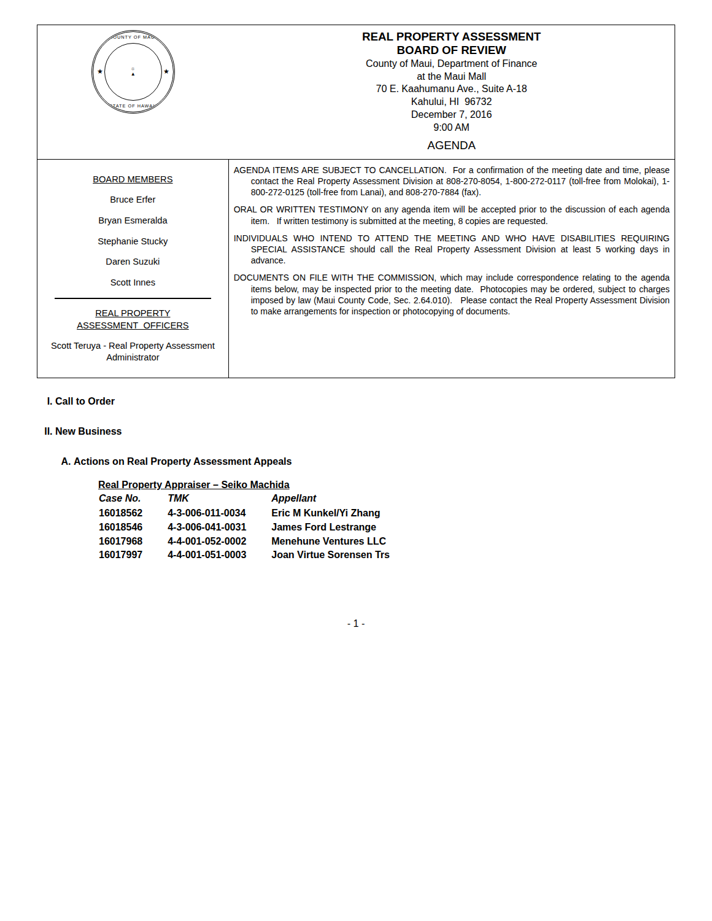| COUNTY OF MAUI ★ ★ ☼ ▲ STATE OF HAWAII | REAL PROPERTY ASSESSMENT BOARD OF REVIEW County of Maui, Department of Finance at the Maui Mall 70 E. Kaahumanu Ave., Suite A-18 Kahului, HI 96732 December 7, 2016 9:00 AM AGENDA |
| BOARD MEMBERS Bruce Erfer Bryan Esmeralda Stephanie Stucky Daren Suzuki Scott Innes REAL PROPERTY ASSESSMENT OFFICERS Scott Teruya - Real Property Assessment Administrator | AGENDA ITEMS ARE SUBJECT TO CANCELLATION. For a confirmation of the meeting date and time, please contact the Real Property Assessment Division at 808-270-8054, 1-800-272-0117 (toll-free from Molokai), 1-800-272-0125 (toll-free from Lanai), and 808-270-7884 (fax). ORAL OR WRITTEN TESTIMONY on any agenda item will be accepted prior to the discussion of each agenda item. If written testimony is submitted at the meeting, 8 copies are requested. INDIVIDUALS WHO INTEND TO ATTEND THE MEETING AND WHO HAVE DISABILITIES REQUIRING SPECIAL ASSISTANCE should call the Real Property Assessment Division at least 5 working days in advance. DOCUMENTS ON FILE WITH THE COMMISSION, which may include correspondence relating to the agenda items below, may be inspected prior to the meeting date. Photocopies may be ordered, subject to charges imposed by law (Maui County Code, Sec. 2.64.010). Please contact the Real Property Assessment Division to make arrangements for inspection or photocopying of documents. |
Call to Order
New Business
Actions on Real Property Assessment Appeals
Real Property Appraiser – Seiko Machida
| Case No. | TMK | Appellant |
| --- | --- | --- |
| 16018562 | 4-3-006-011-0034 | Eric M Kunkel/Yi Zhang |
| 16018546 | 4-3-006-041-0031 | James Ford Lestrange |
| 16017968 | 4-4-001-052-0002 | Menehune Ventures LLC |
| 16017997 | 4-4-001-051-0003 | Joan Virtue Sorensen Trs |
- 1 -